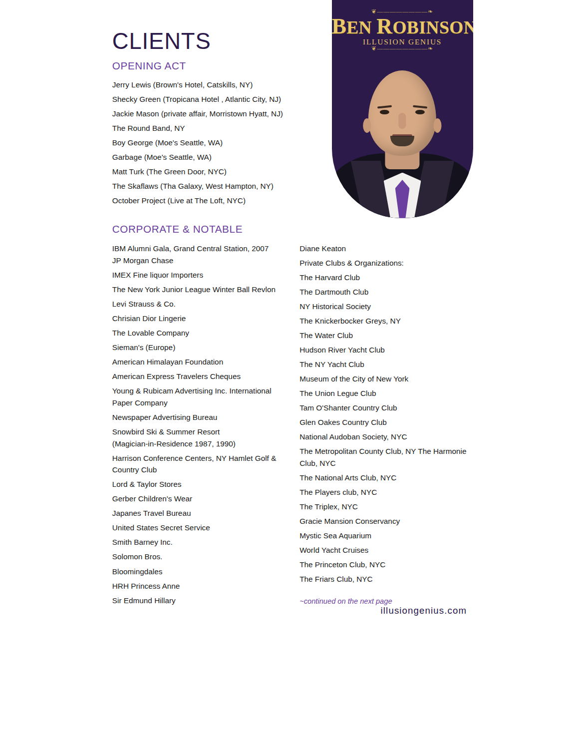❦————————❧
🎩BEN ROBINSON
Illusion Genius
❦————————❧
CLIENTS
OPENING ACT
Jerry Lewis (Brown's Hotel, Catskills, NY)
Shecky Green (Tropicana Hotel , Atlantic City, NJ)
Jackie Mason (private affair, Morristown Hyatt, NJ)
The Round Band, NY
Boy George (Moe's Seattle, WA)
Garbage (Moe's Seattle, WA)
Matt Turk (The Green Door, NYC)
The Skaflaws (Tha Galaxy, West Hampton, NY)
October Project (Live at The Loft, NYC)
CORPORATE & NOTABLE
IBM Alumni Gala, Grand Central Station, 2007
JP Morgan Chase
IMEX Fine liquor Importers
The New York Junior League Winter Ball Revlon
Levi Strauss & Co.
Chrisian Dior Lingerie
The Lovable Company
Sieman's (Europe)
American Himalayan Foundation
American Express Travelers Cheques
Young & Rubicam Advertising Inc. International Paper Company
Newspaper Advertising Bureau
Snowbird Ski & Summer Resort
(Magician-in-Residence 1987, 1990)
Harrison Conference Centers, NY Hamlet Golf & Country Club
Lord & Taylor Stores
Gerber Children's Wear
Japanes Travel Bureau
United States Secret Service
Smith Barney Inc.
Solomon Bros.
Bloomingdales
HRH Princess Anne
Sir Edmund Hillary
Diane Keaton
Private Clubs & Organizations:
The Harvard Club
The Dartmouth Club
NY Historical Society
The Knickerbocker Greys, NY
The Water Club
Hudson River Yacht Club
The NY Yacht Club
Museum of the City of New York
The Union Legue Club
Tam O'Shanter Country Club
Glen Oakes Country Club
National Audoban Society, NYC
The Metropolitan County Club, NY The Harmonie Club, NYC
The National Arts Club, NYC
The Players club, NYC
The Triplex, NYC
Gracie Mansion Conservancy
Mystic Sea Aquarium
World Yacht Cruises
The Princeton Club, NYC
The Friars Club, NYC
~continued on the next page
illusiongenius.com